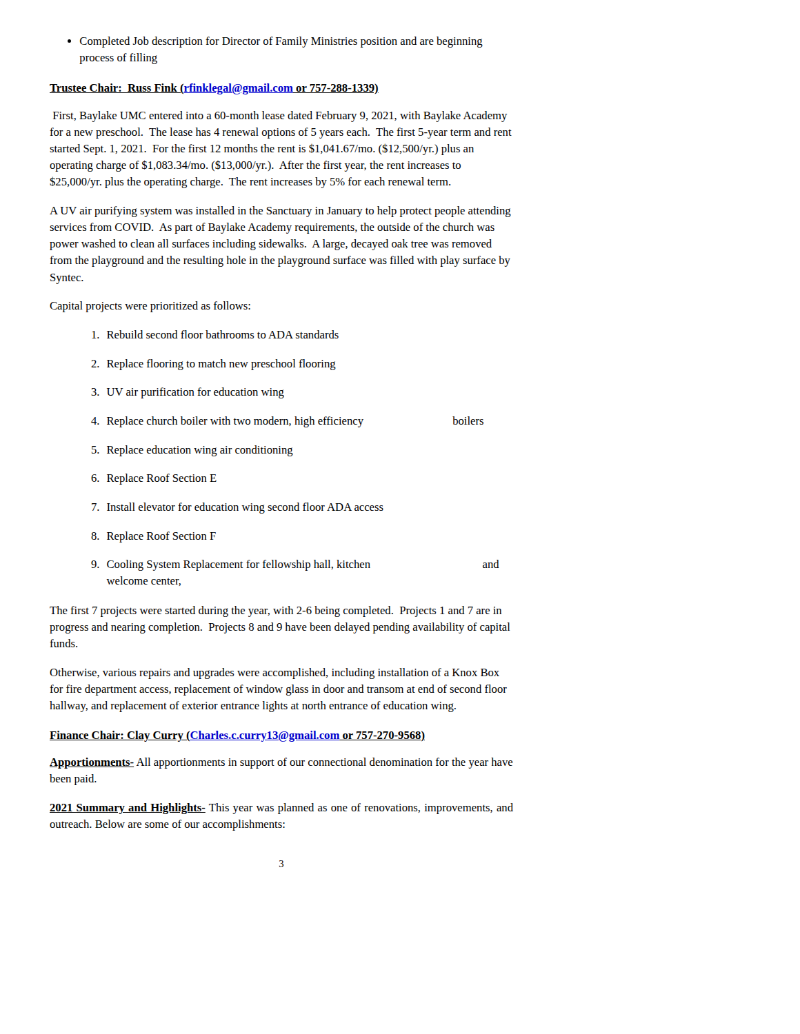Completed Job description for Director of Family Ministries position and are beginning process of filling
Trustee Chair: Russ Fink (rfinklegal@gmail.com or 757-288-1339)
First, Baylake UMC entered into a 60-month lease dated February 9, 2021, with Baylake Academy for a new preschool. The lease has 4 renewal options of 5 years each. The first 5-year term and rent started Sept. 1, 2021. For the first 12 months the rent is $1,041.67/mo. ($12,500/yr.) plus an operating charge of $1,083.34/mo. ($13,000/yr.). After the first year, the rent increases to $25,000/yr. plus the operating charge. The rent increases by 5% for each renewal term.
A UV air purifying system was installed in the Sanctuary in January to help protect people attending services from COVID. As part of Baylake Academy requirements, the outside of the church was power washed to clean all surfaces including sidewalks. A large, decayed oak tree was removed from the playground and the resulting hole in the playground surface was filled with play surface by Syntec.
Capital projects were prioritized as follows:
Rebuild second floor bathrooms to ADA standards
Replace flooring to match new preschool flooring
UV air purification for education wing
Replace church boiler with two modern, high efficiency boilers
Replace education wing air conditioning
Replace Roof Section E
Install elevator for education wing second floor ADA access
Replace Roof Section F
Cooling System Replacement for fellowship hall, kitchen and welcome center,
The first 7 projects were started during the year, with 2-6 being completed. Projects 1 and 7 are in progress and nearing completion. Projects 8 and 9 have been delayed pending availability of capital funds.
Otherwise, various repairs and upgrades were accomplished, including installation of a Knox Box for fire department access, replacement of window glass in door and transom at end of second floor hallway, and replacement of exterior entrance lights at north entrance of education wing.
Finance Chair: Clay Curry (Charles.c.curry13@gmail.com or 757-270-9568)
Apportionments- All apportionments in support of our connectional denomination for the year have been paid.
2021 Summary and Highlights- This year was planned as one of renovations, improvements, and outreach. Below are some of our accomplishments:
3